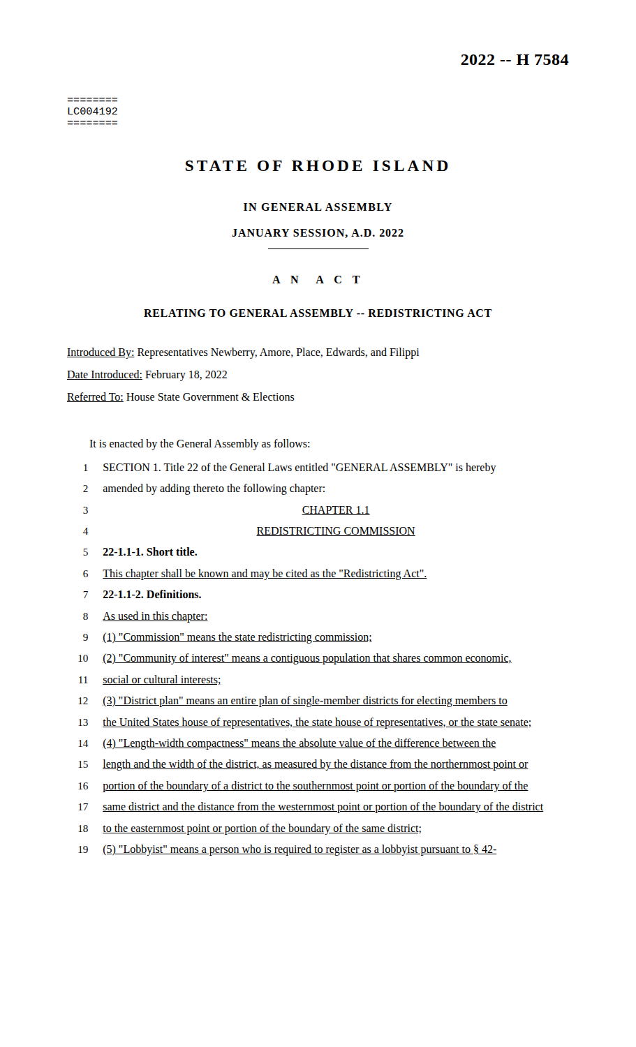2022 -- H 7584
======== LC004192 ========
STATE OF RHODE ISLAND
IN GENERAL ASSEMBLY
JANUARY SESSION, A.D. 2022
A N A C T
RELATING TO GENERAL ASSEMBLY -- REDISTRICTING ACT
Introduced By: Representatives Newberry, Amore, Place, Edwards, and Filippi
Date Introduced: February 18, 2022
Referred To: House State Government & Elections
It is enacted by the General Assembly as follows:
SECTION 1. Title 22 of the General Laws entitled "GENERAL ASSEMBLY" is hereby
amended by adding thereto the following chapter:
CHAPTER 1.1
REDISTRICTING COMMISSION
22-1.1-1. Short title.
This chapter shall be known and may be cited as the "Redistricting Act".
22-1.1-2. Definitions.
As used in this chapter:
(1) "Commission" means the state redistricting commission;
(2) "Community of interest" means a contiguous population that shares common economic,
social or cultural interests;
(3) "District plan" means an entire plan of single-member districts for electing members to
the United States house of representatives, the state house of representatives, or the state senate;
(4) "Length-width compactness" means the absolute value of the difference between the
length and the width of the district, as measured by the distance from the northernmost point or
portion of the boundary of a district to the southernmost point or portion of the boundary of the
same district and the distance from the westernmost point or portion of the boundary of the district
to the easternmost point or portion of the boundary of the same district;
(5) "Lobbyist" means a person who is required to register as a lobbyist pursuant to § 42-